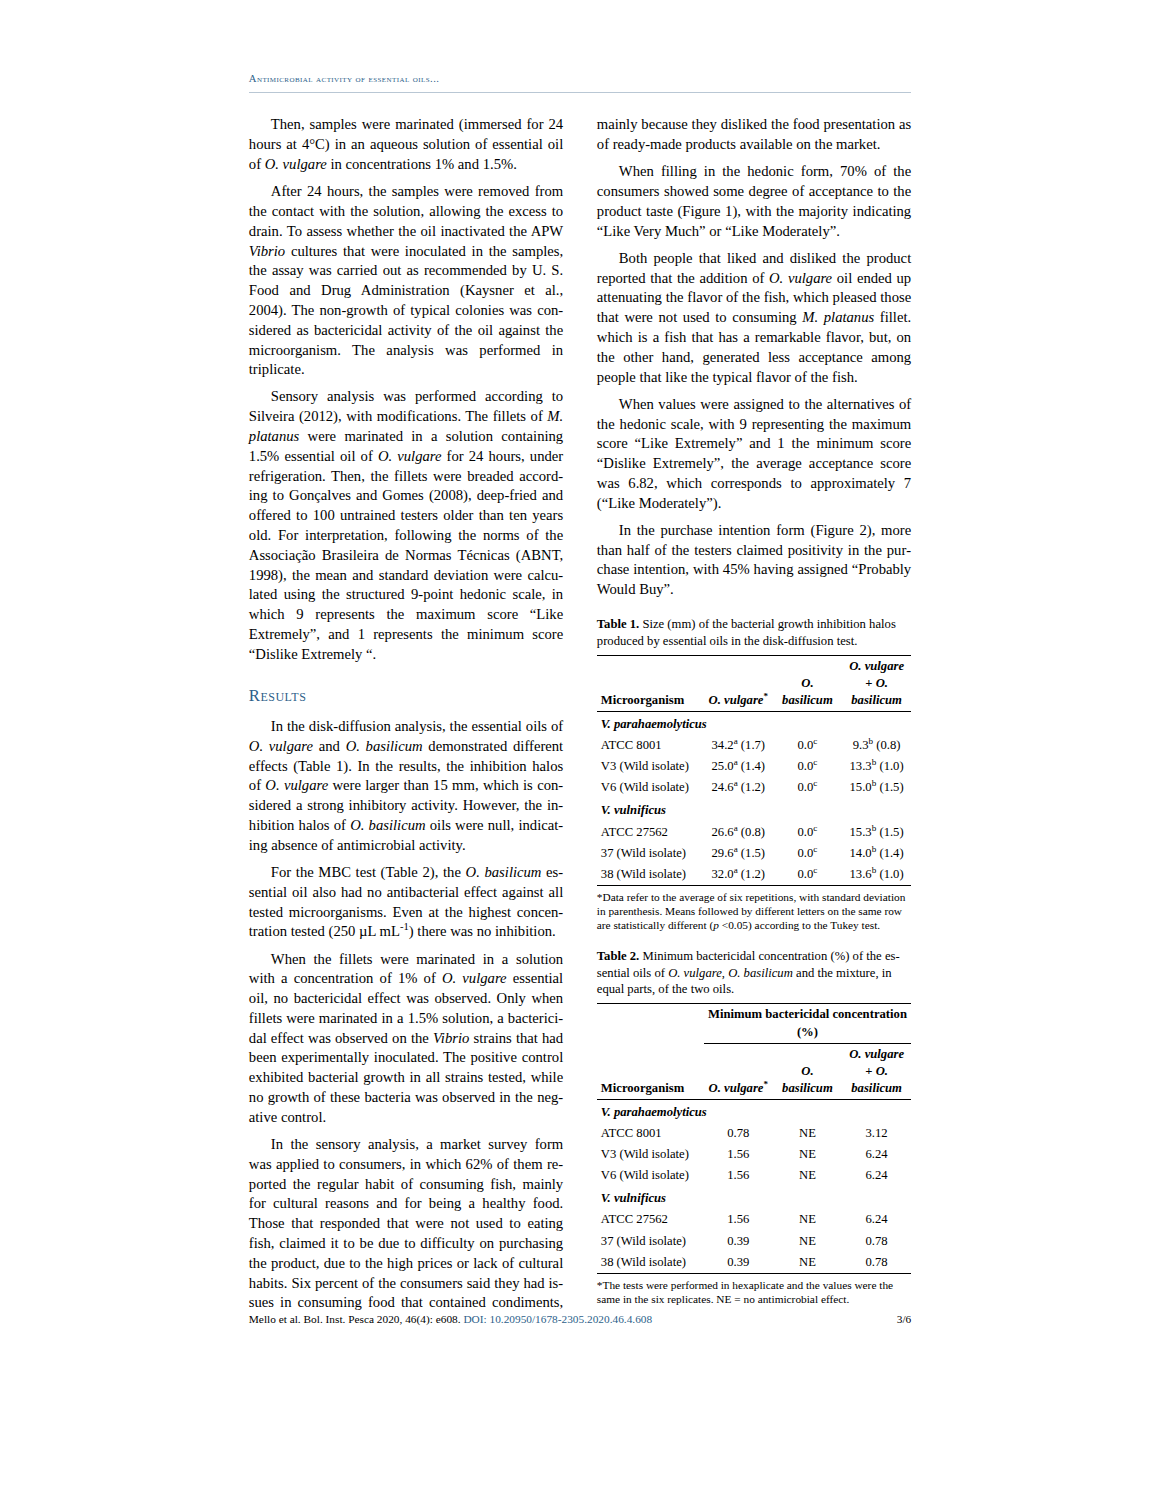Antimicrobial activity of essential oils...
Then, samples were marinated (immersed for 24 hours at 4°C) in an aqueous solution of essential oil of O. vulgare in concentrations 1% and 1.5%.
After 24 hours, the samples were removed from the contact with the solution, allowing the excess to drain. To assess whether the oil inactivated the APW Vibrio cultures that were inoculated in the samples, the assay was carried out as recommended by U. S. Food and Drug Administration (Kaysner et al., 2004). The non-growth of typical colonies was considered as bactericidal activity of the oil against the microorganism. The analysis was performed in triplicate.
Sensory analysis was performed according to Silveira (2012), with modifications. The fillets of M. platanus were marinated in a solution containing 1.5% essential oil of O. vulgare for 24 hours, under refrigeration. Then, the fillets were breaded according to Gonçalves and Gomes (2008), deep-fried and offered to 100 untrained testers older than ten years old. For interpretation, following the norms of the Associação Brasileira de Normas Técnicas (ABNT, 1998), the mean and standard deviation were calculated using the structured 9-point hedonic scale, in which 9 represents the maximum score “Like Extremely”, and 1 represents the minimum score “Dislike Extremely “.
Results
In the disk-diffusion analysis, the essential oils of O. vulgare and O. basilicum demonstrated different effects (Table 1). In the results, the inhibition halos of O. vulgare were larger than 15 mm, which is considered a strong inhibitory activity. However, the inhibition halos of O. basilicum oils were null, indicating absence of antimicrobial activity.
For the MBC test (Table 2), the O. basilicum essential oil also had no antibacterial effect against all tested microorganisms. Even at the highest concentration tested (250 µL mL-1) there was no inhibition.
When the fillets were marinated in a solution with a concentration of 1% of O. vulgare essential oil, no bactericidal effect was observed. Only when fillets were marinated in a 1.5% solution, a bactericidal effect was observed on the Vibrio strains that had been experimentally inoculated. The positive control exhibited bacterial growth in all strains tested, while no growth of these bacteria was observed in the negative control.
In the sensory analysis, a market survey form was applied to consumers, in which 62% of them reported the regular habit of consuming fish, mainly for cultural reasons and for being a healthy food. Those that responded that were not used to eating fish, claimed it to be due to difficulty on purchasing the product, due to the high prices or lack of cultural habits. Six percent of the consumers said they had issues in consuming food that contained condiments, mainly because they disliked the food presentation as of ready-made products available on the market.
When filling in the hedonic form, 70% of the consumers showed some degree of acceptance to the product taste (Figure 1), with the majority indicating “Like Very Much” or “Like Moderately”.
Both people that liked and disliked the product reported that the addition of O. vulgare oil ended up attenuating the flavor of the fish, which pleased those that were not used to consuming M. platanus fillet. which is a fish that has a remarkable flavor, but, on the other hand, generated less acceptance among people that like the typical flavor of the fish.
When values were assigned to the alternatives of the hedonic scale, with 9 representing the maximum score “Like Extremely” and 1 the minimum score “Dislike Extremely”, the average acceptance score was 6.82, which corresponds to approximately 7 (“Like Moderately”).
In the purchase intention form (Figure 2), more than half of the testers claimed positivity in the purchase intention, with 45% having assigned “Probably Would Buy”.
Table 1. Size (mm) of the bacterial growth inhibition halos produced by essential oils in the disk-diffusion test.
| Microorganism | O. vulgare * | O. basilicum | O. vulgare + O. basilicum |
| --- | --- | --- | --- |
| V. parahaemolyticus |
| ATCC 8001 | 34.2 a (1.7) | 0.0 c | 9.3 b (0.8) |
| V3 (Wild isolate) | 25.0 a (1.4) | 0.0 c | 13.3 b (1.0) |
| V6 (Wild isolate) | 24.6 a (1.2) | 0.0 c | 15.0 b (1.5) |
| V. vulnificus |
| ATCC 27562 | 26.6 a (0.8) | 0.0 c | 15.3 b (1.5) |
| 37 (Wild isolate) | 29.6 a (1.5) | 0.0 c | 14.0 b (1.4) |
| 38 (Wild isolate) | 32.0 a (1.2) | 0.0 c | 13.6 b (1.0) |
*Data refer to the average of six repetitions, with standard deviation in parenthesis. Means followed by different letters on the same row are statistically different (p <0.05) according to the Tukey test.
Table 2. Minimum bactericidal concentration (%) of the essential oils of O. vulgare, O. basilicum and the mixture, in equal parts, of the two oils.
| Microorganism | Minimum bactericidal concentration (%) |
| --- | --- |
| O. vulgare * | O. basilicum | O. vulgare + O. basilicum |
| V. parahaemolyticus |
| ATCC 8001 | 0.78 | NE | 3.12 |
| V3 (Wild isolate) | 1.56 | NE | 6.24 |
| V6 (Wild isolate) | 1.56 | NE | 6.24 |
| V. vulnificus |
| ATCC 27562 | 1.56 | NE | 6.24 |
| 37 (Wild isolate) | 0.39 | NE | 0.78 |
| 38 (Wild isolate) | 0.39 | NE | 0.78 |
*The tests were performed in hexaplicate and the values were the same in the six replicates. NE = no antimicrobial effect.
Mello et al. Bol. Inst. Pesca 2020, 46(4): e608. DOI: 10.20950/1678-2305.2020.46.4.608
3/6